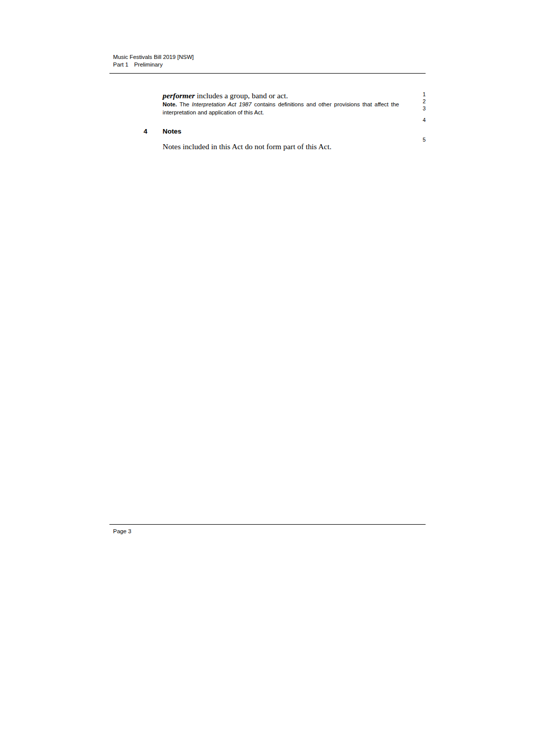Music Festivals Bill 2019 [NSW]
Part 1 Preliminary
performer includes a group, band or act.
Note. The Interpretation Act 1987 contains definitions and other provisions that affect the interpretation and application of this Act.
1
2
3
4
Notes
4
Notes included in this Act do not form part of this Act.
5
Page 3